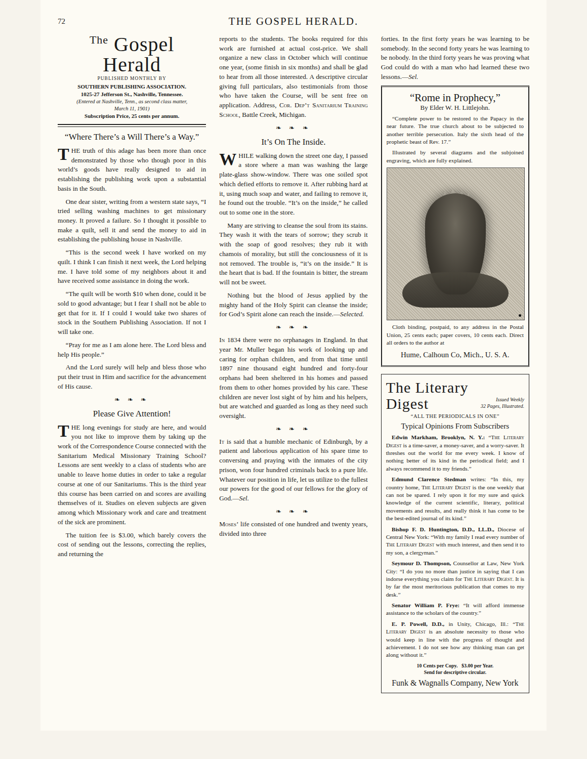72
THE GOSPEL HERALD.
The Gospel Herald
PUBLISHED MONTHLY BY
SOUTHERN PUBLISHING ASSOCIATION.
1025-27 Jefferson St., Nashville, Tennessee.
(Entered at Nashville, Tenn., as second class matter,
March 11, 1901)
Subscription Price, 25 cents per annum.
“Where There’s a Will There’s a Way.”
THE truth of this adage has been more than once demonstrated by those who though poor in this world’s goods have really designed to aid in establishing the publishing work upon a substantial basis in the South.
One dear sister, writing from a western state says, “I tried selling washing machines to get missionary money. It proved a failure. So I thought it possible to make a quilt, sell it and send the money to aid in establishing the publishing house in Nashville.
“This is the second week I have worked on my quilt. I think I can finish it next week, the Lord helping me. I have told some of my neighbors about it and have received some assistance in doing the work.
“The quilt will be worth $10 when done, could it be sold to good advantage; but I fear I shall not be able to get that for it. If I could I would take two shares of stock in the Southern Publishing Association. If not I will take one.
“Pray for me as I am alone here. The Lord bless and help His people.”
And the Lord surely will help and bless those who put their trust in Him and sacrifice for the advancement of His cause.
❧ ❧ ❧
Please Give Attention!
THE long evenings for study are here, and would you not like to improve them by taking up the work of the Correspondence Course connected with the Sanitarium Medical Missionary Training School? Lessons are sent weekly to a class of students who are unable to leave home duties in order to take a regular course at one of our Sanitariums. This is the third year this course has been carried on and scores are availing themselves of it. Studies on eleven subjects are given among which Missionary work and care and treatment of the sick are prominent.
The tuition fee is $3.00, which barely covers the cost of sending out the lessons, correcting the replies, and returning the
reports to the students. The books required for this work are furnished at actual cost-price. We shall organize a new class in October which will continue one year, (some finish in six months) and shall be glad to hear from all those interested. A descriptive circular giving full particulars, also testimonials from those who have taken the Course, will be sent free on application. Address, Cor. Dep’t Sanitarium Training School, Battle Creek, Michigan.
❧ ❧ ❧
It’s On The Inside.
WHILE walking down the street one day, I passed a store where a man was washing the large plate-glass show-window. There was one soiled spot which defied efforts to remove it. After rubbing hard at it, using much soap and water, and failing to remove it, he found out the trouble. “It’s on the inside,” he called out to some one in the store.
Many are striving to cleanse the soul from its stains. They wash it with the tears of sorrow; they scrub it with the soap of good resolves; they rub it with chamois of morality, but still the conciousness of it is not removed. The trouble is, “it’s on the inside.” It is the heart that is bad. If the fountain is bitter, the stream will not be sweet.
Nothing but the blood of Jesus applied by the mighty hand of the Holy Spirit can cleanse the inside; for God’s Spirit alone can reach the inside.—Selected.
❧ ❧ ❧
In 1834 there were no orphanages in England. In that year Mr. Muller began his work of looking up and caring for orphan children, and from that time until 1897 nine thousand eight hundred and forty-four orphans had been sheltered in his homes and passed from them to other homes provided by his care. These children are never lost sight of by him and his helpers, but are watched and guarded as long as they need such oversight.
❧ ❧ ❧
It is said that a humble mechanic of Edinburgh, by a patient and laborious application of his spare time to conversing and praying with the inmates of the city prison, won four hundred criminals back to a pure life. Whatever our position in life, let us utilize to the fullest our powers for the good of our fellows for the glory of God.—Sel.
❧ ❧ ❧
Moses’ life consisted of one hundred and twenty years, divided into three
forties. In the first forty years he was learning to be somebody. In the second forty years he was learning to be nobody. In the third forty years he was proving what God could do with a man who had learned these two lessons.—Sel.
“Rome in Prophecy,”
By Elder W. H. Littlejohn.
“Complete power to be restored to the Papacy in the near future. The true church about to be subjected to another terrible persecution. Italy the sixth head of the prophetic beast of Rev. 17.”
Illustrated by several diagrams and the subjoined engraving, which are fully explained.
Cloth binding, postpaid, to any address in the Postal Union, 25 cents each; paper covers, 10 cents each. Direct all orders to the author at
Hume, Calhoun Co, Mich., U. S. A.
The Literary
Digest
Issued Weekly
32 Pages, Illustrated.
“ALL THE PERIODICALS IN ONE”
Typical Opinions From Subscribers
Edwin Markham, Brooklyn, N. Y.: “The Literary Digest is a time-saver, a money-saver, and a worry-saver. It threshes out the world for me every week. I know of nothing better of its kind in the periodical field; and I always recommend it to my friends.”
Edmund Clarence Stedman writes: “In this, my country home, The Literary Digest is the one weekly that can not be spared. I rely upon it for my sure and quick knowledge of the current scientific, literary, political movements and results, and really think it has come to be the best-edited journal of its kind.”
Bishop F. D. Huntington, D.D., LL.D., Diocese of Central New York: “With my family I read every number of The Literary Digest with much interest, and then send it to my son, a clergyman.”
Seymour D. Thompson, Counsellor at Law, New York City: “I do you no more than justice in saying that I can indorse everything you claim for The Literary Digest. It is by far the most meritorious publication that comes to my desk.”
Senator William P. Frye: “It will afford immense assistance to the scholars of the country.”
E. P. Powell, D.D., in Unity, Chicago, Ill.: “The Literary Digest is an absolute necessity to those who would keep in line with the progress of thought and achievement. I do not see how any thinking man can get along without it.”
10 Cents per Copy. $3.00 per Year.
Send for descriptive circular.
Funk & Wagnalls Company, New York